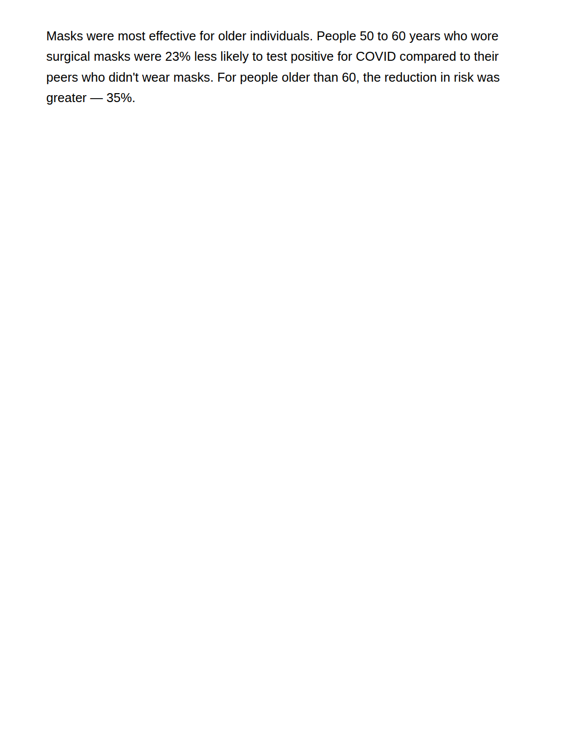Masks were most effective for older individuals. People 50 to 60 years who wore surgical masks were 23% less likely to test positive for COVID compared to their peers who didn't wear masks. For people older than 60, the reduction in risk was greater — 35%.